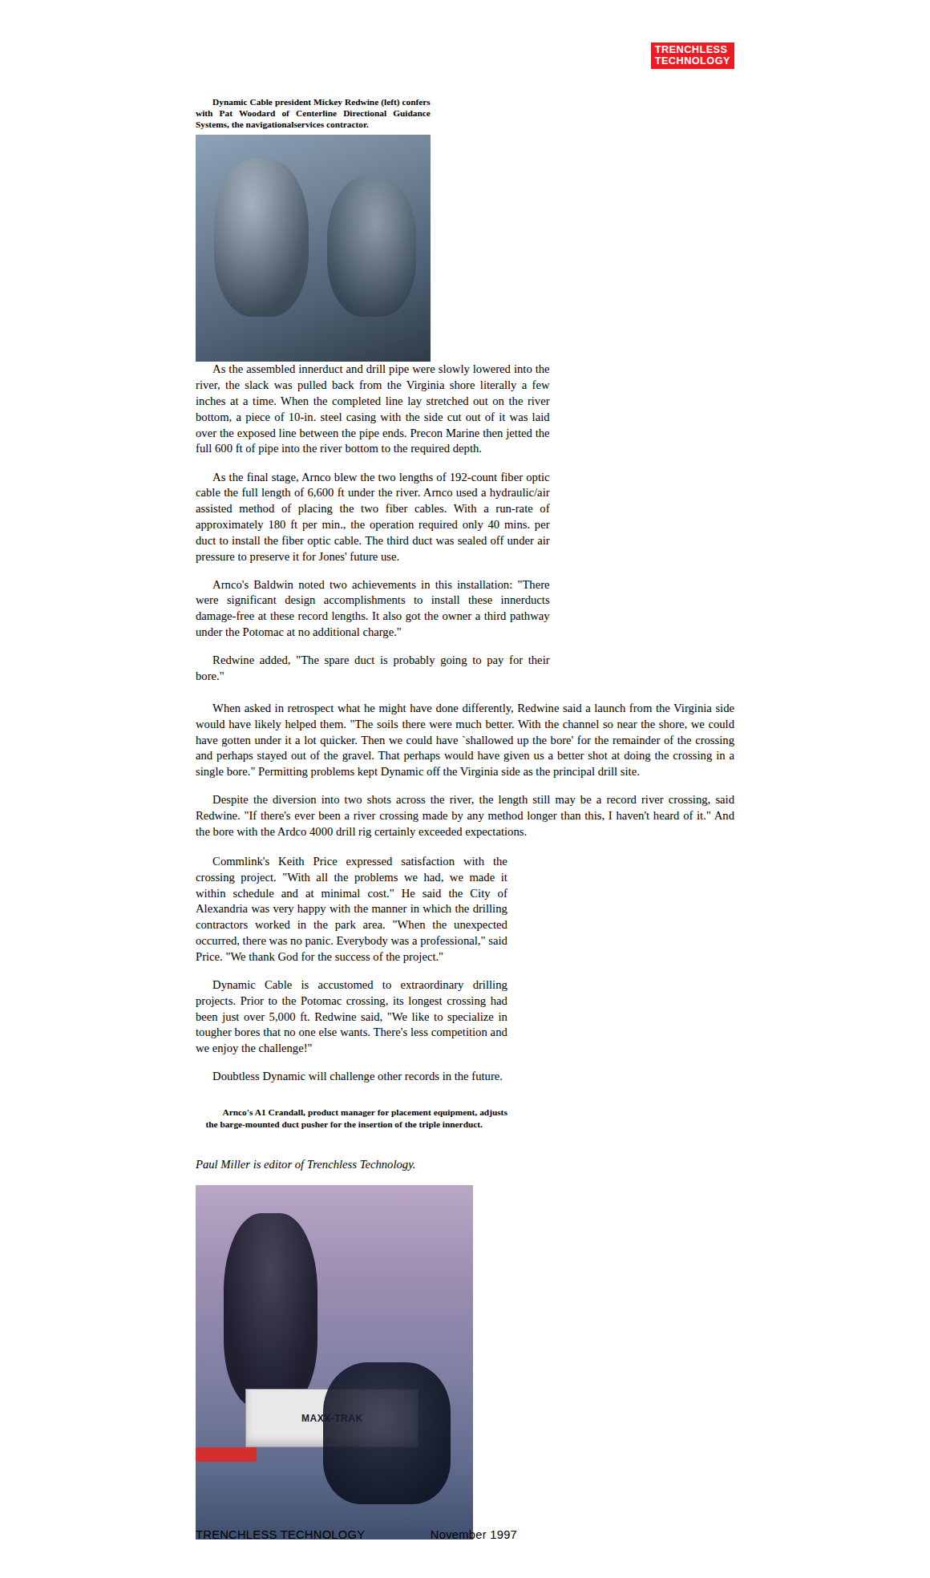TRENCHLESS TECHNOLOGY
Dynamic Cable president Mickey Redwine (left) confers with Pat Woodard of Centerline Directional Guidance Systems, the navigationalservices contractor.
As the assembled innerduct and drill pipe were slowly lowered into the river, the slack was pulled back from the Virginia shore literally a few inches at a time. When the completed line lay stretched out on the river bottom, a piece of 10-in. steel casing with the side cut out of it was laid over the exposed line between the pipe ends. Precon Marine then jetted the full 600 ft of pipe into the river bottom to the required depth.
As the final stage, Arnco blew the two lengths of 192-count fiber optic cable the full length of 6,600 ft under the river. Arnco used a hydraulic/air assisted method of placing the two fiber cables. With a run-rate of approximately 180 ft per min., the operation required only 40 mins. per duct to install the fiber optic cable. The third duct was sealed off under air pressure to preserve it for Jones' future use.
Arnco's Baldwin noted two achievements in this installation: "There were significant design accomplishments to install these innerducts damage-free at these record lengths. It also got the owner a third pathway under the Potomac at no additional charge."
Redwine added, "The spare duct is probably going to pay for their bore."
When asked in retrospect what he might have done differently, Redwine said a launch from the Virginia side would have likely helped them. "The soils there were much better. With the channel so near the shore, we could have gotten under it a lot quicker. Then we could have `shallowed up the bore' for the remainder of the crossing and perhaps stayed out of the gravel. That perhaps would have given us a better shot at doing the crossing in a single bore." Permitting problems kept Dynamic off the Virginia side as the principal drill site.
Despite the diversion into two shots across the river, the length still may be a record river crossing, said Redwine. "If there's ever been a river crossing made by any method longer than this, I haven't heard of it." And the bore with the Ardco 4000 drill rig certainly exceeded expectations.
Commlink's Keith Price expressed satisfaction with the crossing project. "With all the problems we had, we made it within schedule and at minimal cost." He said the City of Alexandria was very happy with the manner in which the drilling contractors worked in the park area. "When the unexpected occurred, there was no panic. Everybody was a professional," said Price. "We thank God for the success of the project."
Dynamic Cable is accustomed to extraordinary drilling projects. Prior to the Potomac crossing, its longest crossing had been just over 5,000 ft. Redwine said, "We like to specialize in tougher bores that no one else wants. There's less competition and we enjoy the challenge!"
Doubtless Dynamic will challenge other records in the future.
Arnco's A1 Crandall, product manager for placement equipment, adjusts the barge-mounted duct pusher for the insertion of the triple innerduct.
Paul Miller is editor of Trenchless Technology.
MAXX-TRAK
TRENCHLESS TECHNOLOGYNovember 1997